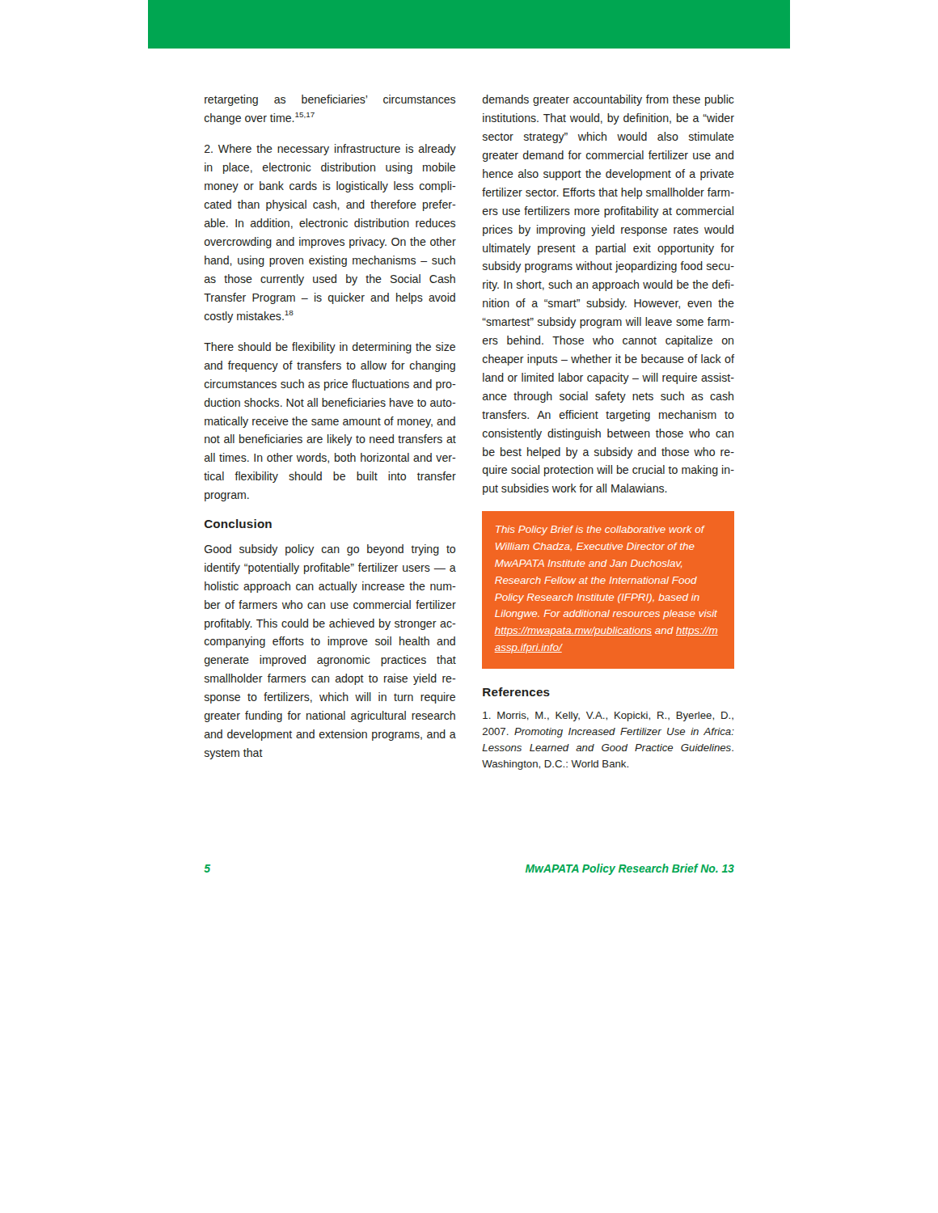retargeting as beneficiaries’ circumstances change over time.15,17
2. Where the necessary infrastructure is already in place, electronic distribution using mobile money or bank cards is logistically less complicated than physical cash, and therefore preferable. In addition, electronic distribution reduces overcrowding and improves privacy. On the other hand, using proven existing mechanisms – such as those currently used by the Social Cash Transfer Program – is quicker and helps avoid costly mistakes.18
There should be flexibility in determining the size and frequency of transfers to allow for changing circumstances such as price fluctuations and production shocks. Not all beneficiaries have to automatically receive the same amount of money, and not all beneficiaries are likely to need transfers at all times. In other words, both horizontal and vertical flexibility should be built into transfer program.
Conclusion
Good subsidy policy can go beyond trying to identify “potentially profitable” fertilizer users — a holistic approach can actually increase the number of farmers who can use commercial fertilizer profitably. This could be achieved by stronger accompanying efforts to improve soil health and generate improved agronomic practices that smallholder farmers can adopt to raise yield response to fertilizers, which will in turn require greater funding for national agricultural research and development and extension programs, and a system that
demands greater accountability from these public institutions. That would, by definition, be a “wider sector strategy” which would also stimulate greater demand for commercial fertilizer use and hence also support the development of a private fertilizer sector. Efforts that help smallholder farmers use fertilizers more profitability at commercial prices by improving yield response rates would ultimately present a partial exit opportunity for subsidy programs without jeopardizing food security. In short, such an approach would be the definition of a “smart” subsidy. However, even the “smartest” subsidy program will leave some farmers behind. Those who cannot capitalize on cheaper inputs – whether it be because of lack of land or limited labor capacity – will require assistance through social safety nets such as cash transfers. An efficient targeting mechanism to consistently distinguish between those who can be best helped by a subsidy and those who require social protection will be crucial to making input subsidies work for all Malawians.
This Policy Brief is the collaborative work of William Chadza, Executive Director of the MwAPATA Institute and Jan Duchoslav, Research Fellow at the International Food Policy Research Institute (IFPRI), based in Lilongwe. For additional resources please visit https://mwapata.mw/publications and https://massp.ifpri.info/
References
1. Morris, M., Kelly, V.A., Kopicki, R., Byerlee, D., 2007. Promoting Increased Fertilizer Use in Africa: Lessons Learned and Good Practice Guidelines. Washington, D.C.: World Bank.
5
MwAPATA Policy Research Brief No. 13